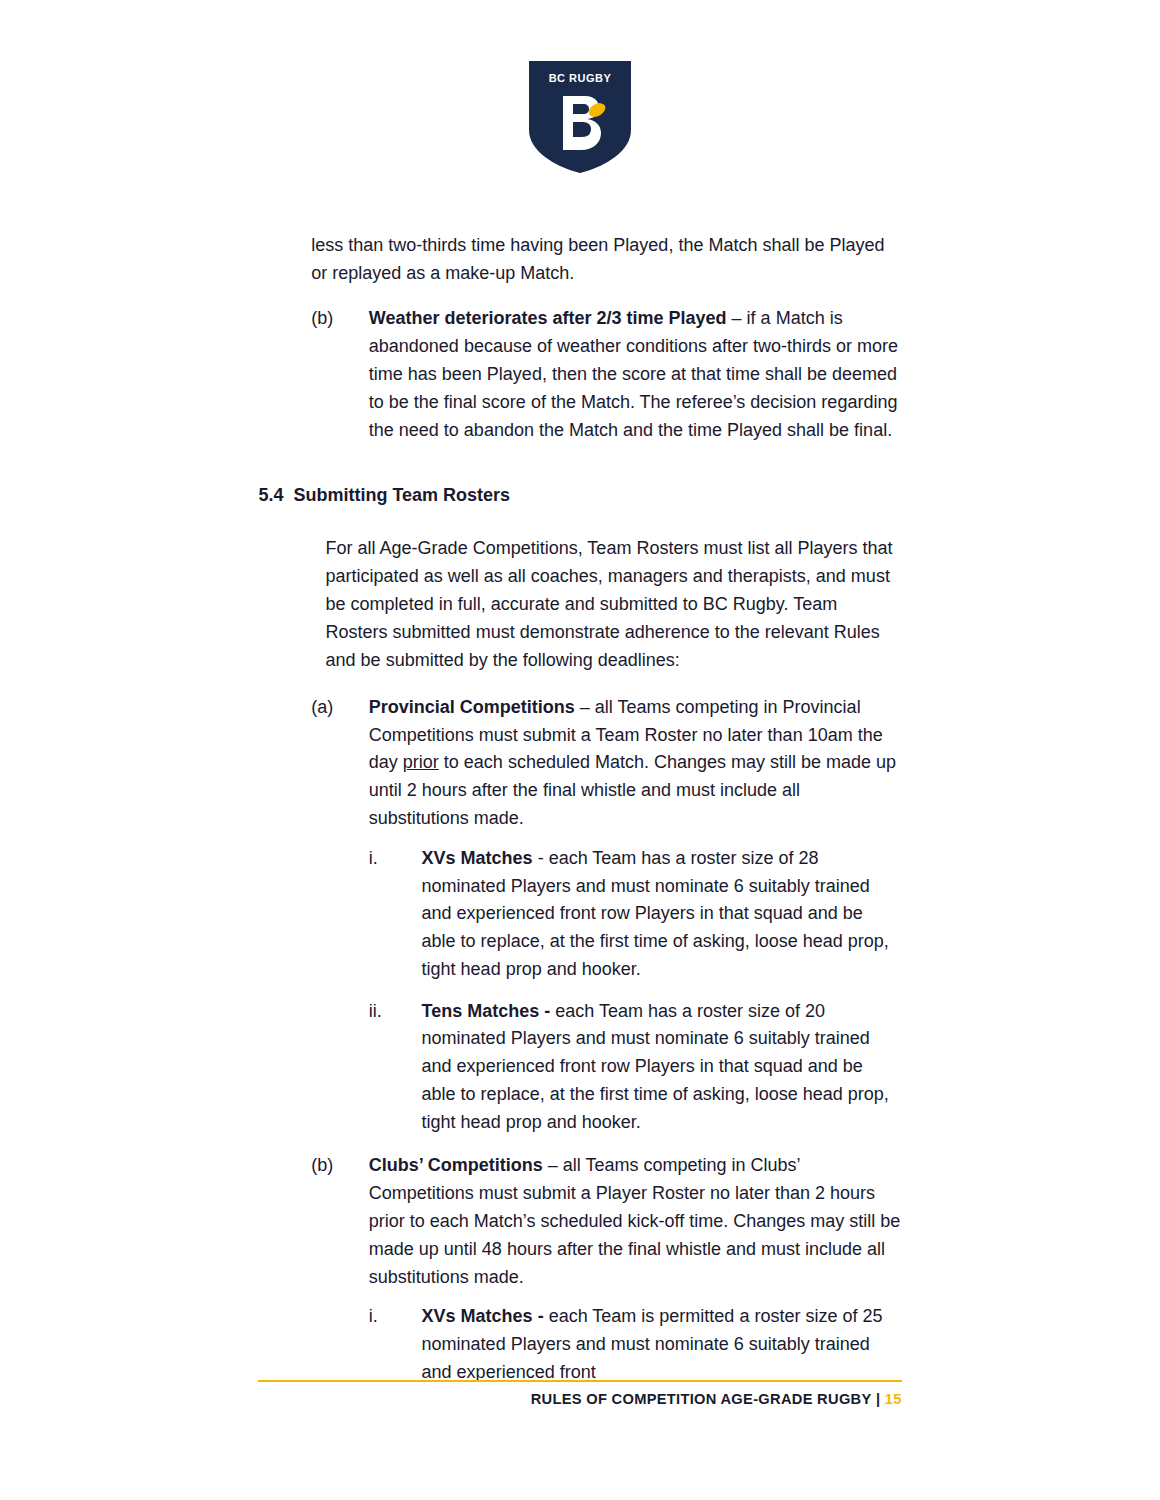BC RUGBY BC
less than two-thirds time having been Played, the Match shall be Played or replayed as a make-up Match.
(b) Weather deteriorates after 2/3 time Played – if a Match is abandoned because of weather conditions after two-thirds or more time has been Played, then the score at that time shall be deemed to be the final score of the Match. The referee’s decision regarding the need to abandon the Match and the time Played shall be final.
5.4 Submitting Team Rosters
For all Age-Grade Competitions, Team Rosters must list all Players that participated as well as all coaches, managers and therapists, and must be completed in full, accurate and submitted to BC Rugby. Team Rosters submitted must demonstrate adherence to the relevant Rules and be submitted by the following deadlines:
(a) Provincial Competitions – all Teams competing in Provincial Competitions must submit a Team Roster no later than 10am the day prior to each scheduled Match. Changes may still be made up until 2 hours after the final whistle and must include all substitutions made.
i. XVs Matches - each Team has a roster size of 28 nominated Players and must nominate 6 suitably trained and experienced front row Players in that squad and be able to replace, at the first time of asking, loose head prop, tight head prop and hooker.
ii. Tens Matches - each Team has a roster size of 20 nominated Players and must nominate 6 suitably trained and experienced front row Players in that squad and be able to replace, at the first time of asking, loose head prop, tight head prop and hooker.
(b) Clubs’ Competitions – all Teams competing in Clubs’ Competitions must submit a Player Roster no later than 2 hours prior to each Match’s scheduled kick-off time. Changes may still be made up until 48 hours after the final whistle and must include all substitutions made.
i. XVs Matches - each Team is permitted a roster size of 25 nominated Players and must nominate 6 suitably trained and experienced front
RULES OF COMPETITION AGE-GRADE RUGBY | 15